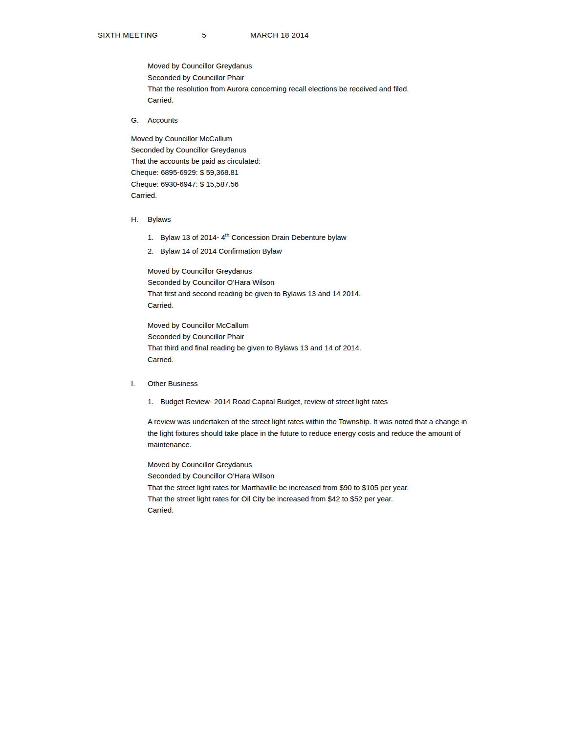SIXTH MEETING 5 MARCH 18 2014
Moved by Councillor Greydanus
Seconded by Councillor Phair
That the resolution from Aurora concerning recall elections be received and filed.
Carried.
G. Accounts
Moved by Councillor McCallum
Seconded by Councillor Greydanus
That the accounts be paid as circulated:
Cheque: 6895-6929: $ 59,368.81
Cheque: 6930-6947: $ 15,587.56
Carried.
H. Bylaws
1. Bylaw 13 of 2014- 4th Concession Drain Debenture bylaw
2. Bylaw 14 of 2014 Confirmation Bylaw
Moved by Councillor Greydanus
Seconded by Councillor O’Hara Wilson
That first and second reading be given to Bylaws 13 and 14 2014.
Carried.
Moved by Councillor McCallum
Seconded by Councillor Phair
That third and final reading be given to Bylaws 13 and 14 of 2014.
Carried.
I. Other Business
1. Budget Review- 2014 Road Capital Budget, review of street light rates
A review was undertaken of the street light rates within the Township. It was noted that a change in the light fixtures should take place in the future to reduce energy costs and reduce the amount of maintenance.
Moved by Councillor Greydanus
Seconded by Councillor O’Hara Wilson
That the street light rates for Marthaville be increased from $90 to $105 per year.
That the street light rates for Oil City be increased from $42 to $52 per year.
Carried.